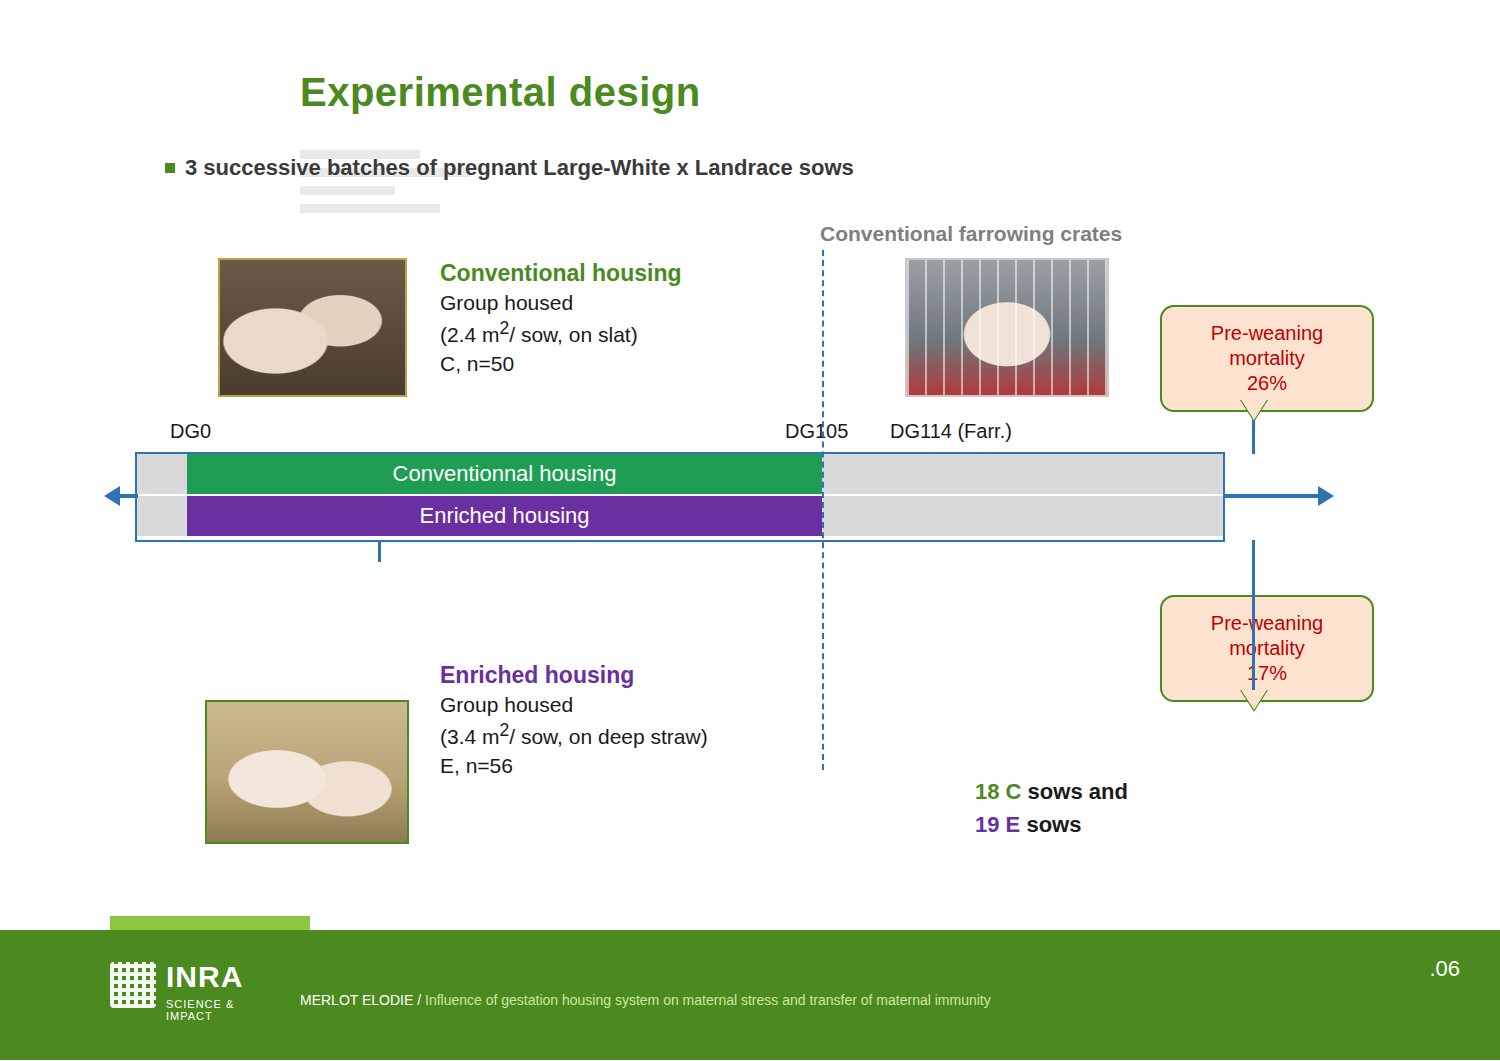Experimental design
3 successive batches of pregnant Large-White x Landrace sows
Conventional farrowing crates
Conventional housing
Group housed
(2.4 m2/ sow, on slat)
C, n=50
DG0
DG105
DG114 (Farr.)
Conventionnal housing
Enriched housing
Pre-weaning
mortality
26%
Pre-weaning
mortality
17%
Enriched housing
Group housed
(3.4 m2/ sow, on deep straw)
E, n=56
18 C sows and
19 E sows
INRA
SCIENCE & IMPACT
MERLOT ELODIE / Influence of gestation housing system on maternal stress and transfer of maternal immunity
.06